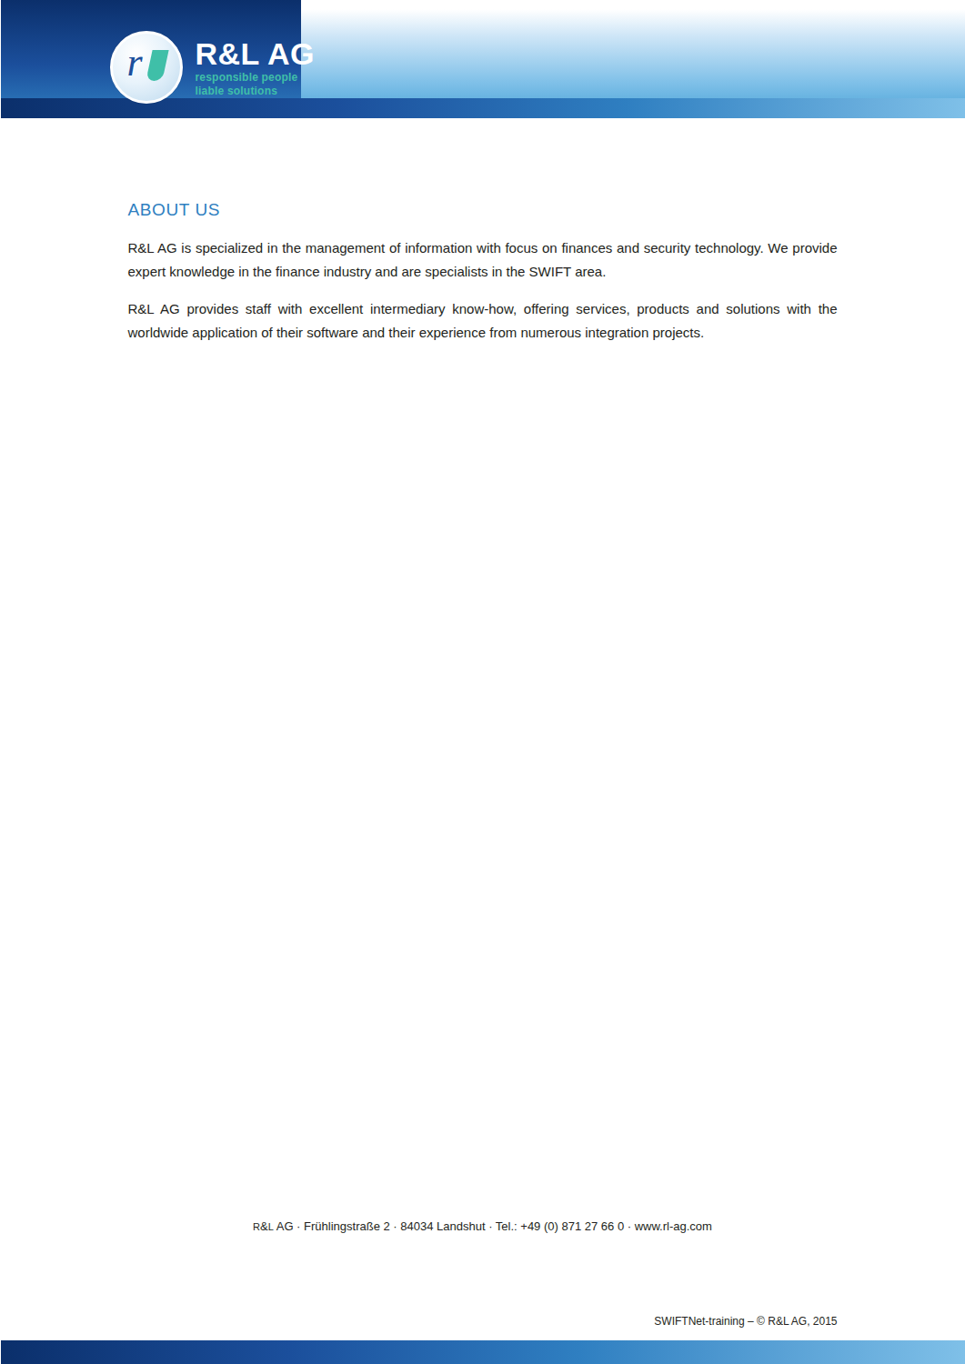R&L AG
responsible people
liable solutions
About us
R&L AG is specialized in the management of information with focus on finances and security technology. We provide expert knowledge in the finance industry and are specialists in the SWIFT area.
R&L AG provides staff with excellent intermediary know-how, offering services, products and solutions with the worldwide application of their software and their experience from numerous integration projects.
R&L AG · Frühlingstraße 2 · 84034 Landshut · Tel.: +49 (0) 871 27 66 0 · www.rl-ag.com
SWIFTNet-training – © R&L AG, 2015